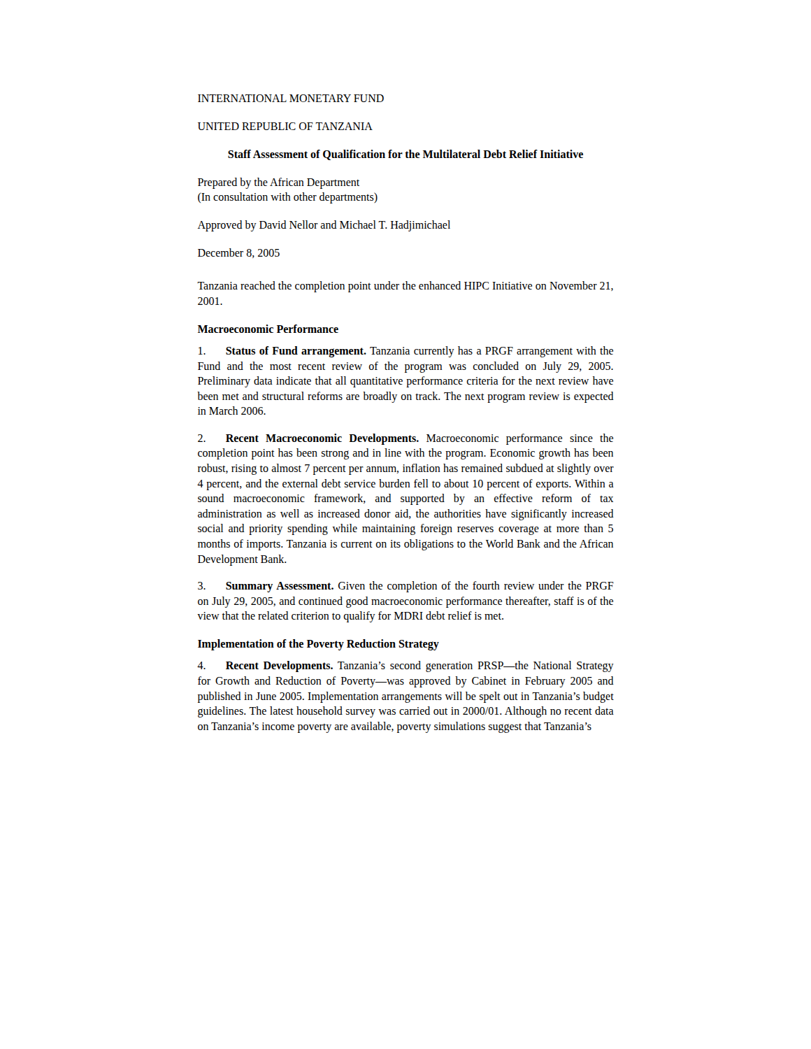INTERNATIONAL MONETARY FUND
UNITED REPUBLIC OF TANZANIA
Staff Assessment of Qualification for the Multilateral Debt Relief Initiative
Prepared by the African Department
(In consultation with other departments)
Approved by David Nellor and Michael T. Hadjimichael
December 8, 2005
Tanzania reached the completion point under the enhanced HIPC Initiative on November 21, 2001.
Macroeconomic Performance
1. Status of Fund arrangement. Tanzania currently has a PRGF arrangement with the Fund and the most recent review of the program was concluded on July 29, 2005. Preliminary data indicate that all quantitative performance criteria for the next review have been met and structural reforms are broadly on track. The next program review is expected in March 2006.
2. Recent Macroeconomic Developments. Macroeconomic performance since the completion point has been strong and in line with the program. Economic growth has been robust, rising to almost 7 percent per annum, inflation has remained subdued at slightly over 4 percent, and the external debt service burden fell to about 10 percent of exports. Within a sound macroeconomic framework, and supported by an effective reform of tax administration as well as increased donor aid, the authorities have significantly increased social and priority spending while maintaining foreign reserves coverage at more than 5 months of imports. Tanzania is current on its obligations to the World Bank and the African Development Bank.
3. Summary Assessment. Given the completion of the fourth review under the PRGF on July 29, 2005, and continued good macroeconomic performance thereafter, staff is of the view that the related criterion to qualify for MDRI debt relief is met.
Implementation of the Poverty Reduction Strategy
4. Recent Developments. Tanzania’s second generation PRSP—the National Strategy for Growth and Reduction of Poverty—was approved by Cabinet in February 2005 and published in June 2005. Implementation arrangements will be spelt out in Tanzania’s budget guidelines. The latest household survey was carried out in 2000/01. Although no recent data on Tanzania’s income poverty are available, poverty simulations suggest that Tanzania’s